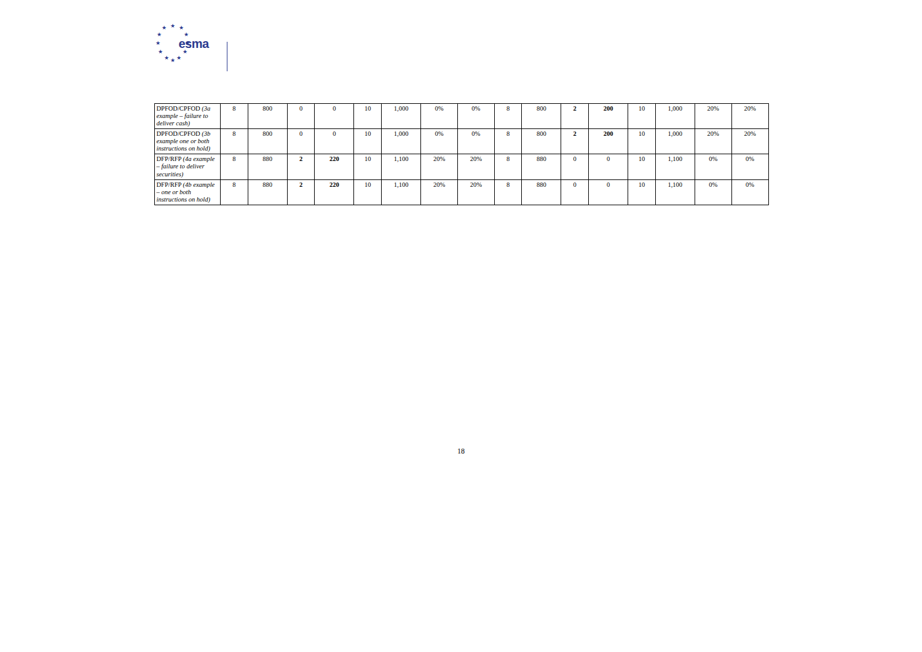★ ★ ★ ★ ★ ★ ★ ★ ★ ★ ★ ★
esma
| DPFOD/CPFOD (3a example – failure to deliver cash) | 8 | 800 | 0 | 0 | 10 | 1,000 | 0% | 0% | 8 | 800 | 2 | 200 | 10 | 1,000 | 20% | 20% |
| DPFOD/CPFOD (3b example one or both instructions on hold) | 8 | 800 | 0 | 0 | 10 | 1,000 | 0% | 0% | 8 | 800 | 2 | 200 | 10 | 1,000 | 20% | 20% |
| DFP/RFP (4a example – failure to deliver securities) | 8 | 880 | 2 | 220 | 10 | 1,100 | 20% | 20% | 8 | 880 | 0 | 0 | 10 | 1,100 | 0% | 0% |
| DFP/RFP (4b example – one or both instructions on hold) | 8 | 880 | 2 | 220 | 10 | 1,100 | 20% | 20% | 8 | 880 | 0 | 0 | 10 | 1,100 | 0% | 0% |
18